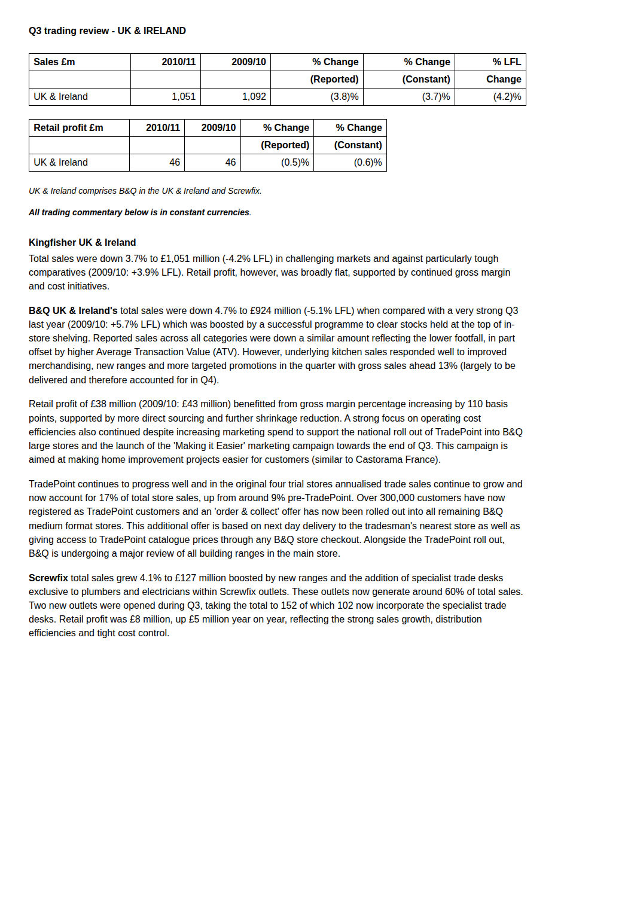Q3 trading review - UK & IRELAND
| Sales £m | 2010/11 | 2009/10 | % Change | % Change | % LFL |
| --- | --- | --- | --- | --- | --- |
| | | | (Reported) | (Constant) | Change |
| UK & Ireland | 1,051 | 1,092 | (3.8)% | (3.7)% | (4.2)% |
| Retail profit £m | 2010/11 | 2009/10 | % Change | % Change |
| --- | --- | --- | --- | --- |
| | | | (Reported) | (Constant) |
| UK & Ireland | 46 | 46 | (0.5)% | (0.6)% |
UK & Ireland comprises B&Q in the UK & Ireland and Screwfix.
All trading commentary below is in constant currencies.
Kingfisher UK & Ireland
Total sales were down 3.7% to £1,051 million (-4.2% LFL) in challenging markets and against particularly tough comparatives (2009/10: +3.9% LFL). Retail profit, however, was broadly flat, supported by continued gross margin and cost initiatives.
B&Q UK & Ireland's total sales were down 4.7% to £924 million (-5.1% LFL) when compared with a very strong Q3 last year (2009/10: +5.7% LFL) which was boosted by a successful programme to clear stocks held at the top of in-store shelving. Reported sales across all categories were down a similar amount reflecting the lower footfall, in part offset by higher Average Transaction Value (ATV). However, underlying kitchen sales responded well to improved merchandising, new ranges and more targeted promotions in the quarter with gross sales ahead 13% (largely to be delivered and therefore accounted for in Q4).
Retail profit of £38 million (2009/10: £43 million) benefitted from gross margin percentage increasing by 110 basis points, supported by more direct sourcing and further shrinkage reduction. A strong focus on operating cost efficiencies also continued despite increasing marketing spend to support the national roll out of TradePoint into B&Q large stores and the launch of the 'Making it Easier' marketing campaign towards the end of Q3. This campaign is aimed at making home improvement projects easier for customers (similar to Castorama France).
TradePoint continues to progress well and in the original four trial stores annualised trade sales continue to grow and now account for 17% of total store sales, up from around 9% pre-TradePoint. Over 300,000 customers have now registered as TradePoint customers and an 'order & collect' offer has now been rolled out into all remaining B&Q medium format stores. This additional offer is based on next day delivery to the tradesman's nearest store as well as giving access to TradePoint catalogue prices through any B&Q store checkout. Alongside the TradePoint roll out, B&Q is undergoing a major review of all building ranges in the main store.
Screwfix total sales grew 4.1% to £127 million boosted by new ranges and the addition of specialist trade desks exclusive to plumbers and electricians within Screwfix outlets. These outlets now generate around 60% of total sales. Two new outlets were opened during Q3, taking the total to 152 of which 102 now incorporate the specialist trade desks. Retail profit was £8 million, up £5 million year on year, reflecting the strong sales growth, distribution efficiencies and tight cost control.